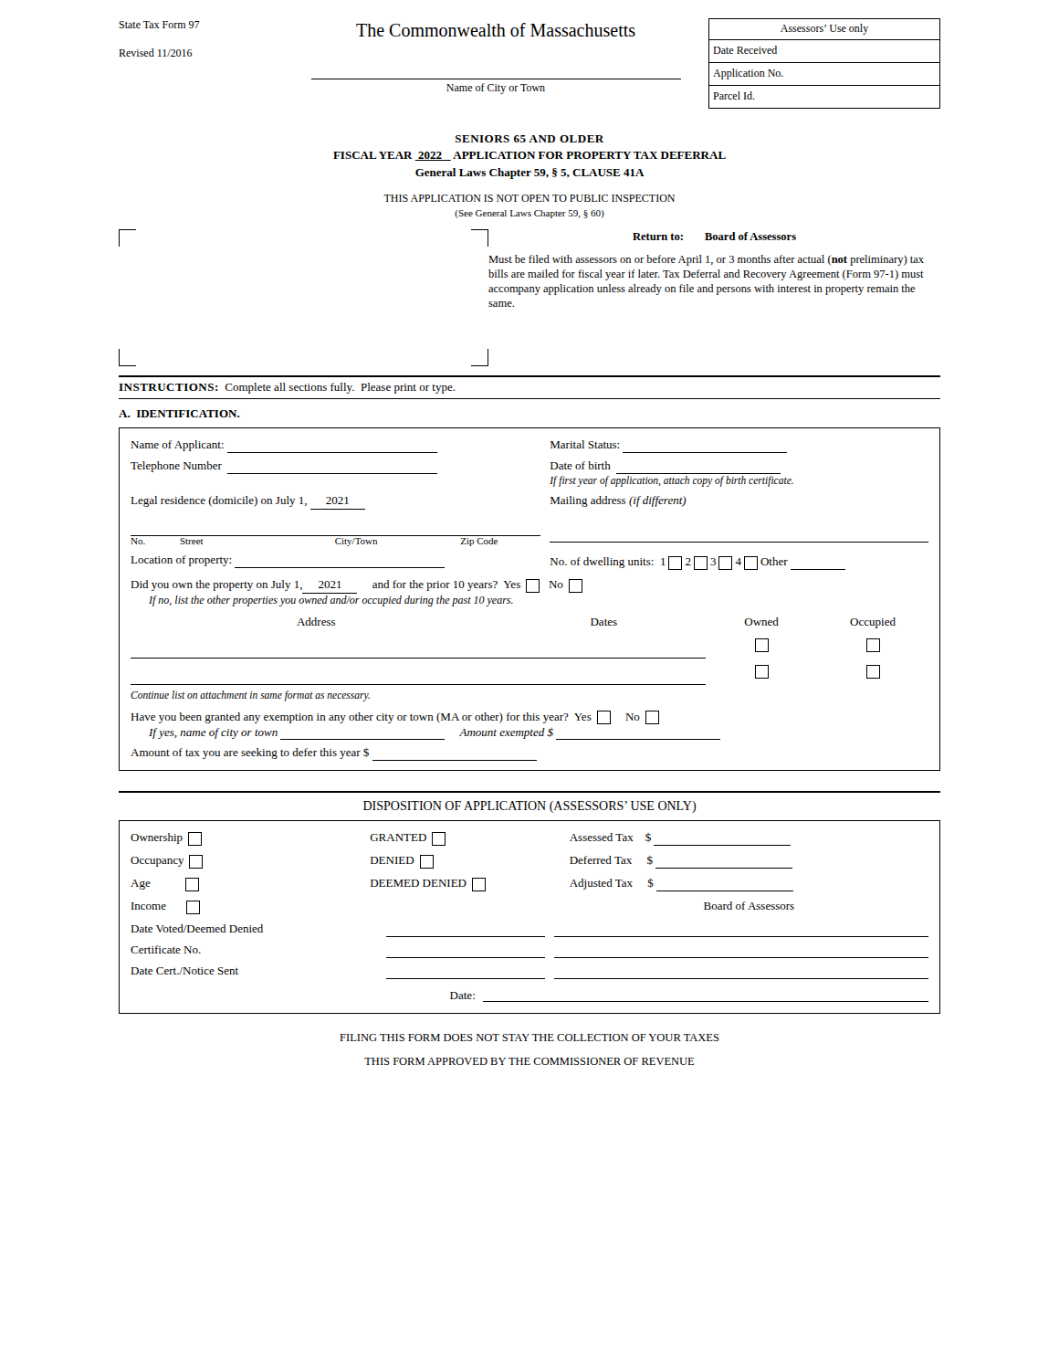State Tax Form 97
Revised 11/2016
The Commonwealth of Massachusetts
Name of City or Town
Assessors’ Use only
Date Received
Application No.
Parcel Id.
SENIORS 65 AND OLDER
FISCAL YEAR 2022 APPLICATION FOR PROPERTY TAX DEFERRAL
General Laws Chapter 59, § 5, CLAUSE 41A
THIS APPLICATION IS NOT OPEN TO PUBLIC INSPECTION
(See General Laws Chapter 59, § 60)
Return to: Board of Assessors
Must be filed with assessors on or before April 1, or 3 months after actual (not preliminary) tax bills are mailed for fiscal year if later. Tax Deferral and Recovery Agreement (Form 97-1) must accompany application unless already on file and persons with interest in property remain the same.
INSTRUCTIONS: Complete all sections fully. Please print or type.
A. IDENTIFICATION.
Name of Applicant:
Marital Status:
Telephone Number
Date of birth
If first year of application, attach copy of birth certificate.
Legal residence (domicile) on July 1, 2021
No. Street City/Town Zip Code
Mailing address (if different)
Location of property:
No. of dwelling units: 1 2 3 4 Other
Did you own the property on July 1,2021 and for the prior 10 years? Yes No
If no, list the other properties you owned and/or occupied during the past 10 years.
| Address | Dates | Owned | Occupied |
| --- | --- | --- | --- |
Continue list on attachment in same format as necessary.
Have you been granted any exemption in any other city or town (MA or other) for this year? Yes No
If yes, name of city or town Amount exempted $
Amount of tax you are seeking to defer this year $
DISPOSITION OF APPLICATION (ASSESSORS’ USE ONLY)
Ownership
Occupancy
Age
Income
GRANTED
DENIED
DEEMED DENIED
Assessed Tax $
Deferred Tax $
Adjusted Tax $
Board of Assessors
Date Voted/Deemed Denied
Certificate No.
Date Cert./Notice Sent
Date:
FILING THIS FORM DOES NOT STAY THE COLLECTION OF YOUR TAXES
THIS FORM APPROVED BY THE COMMISSIONER OF REVENUE